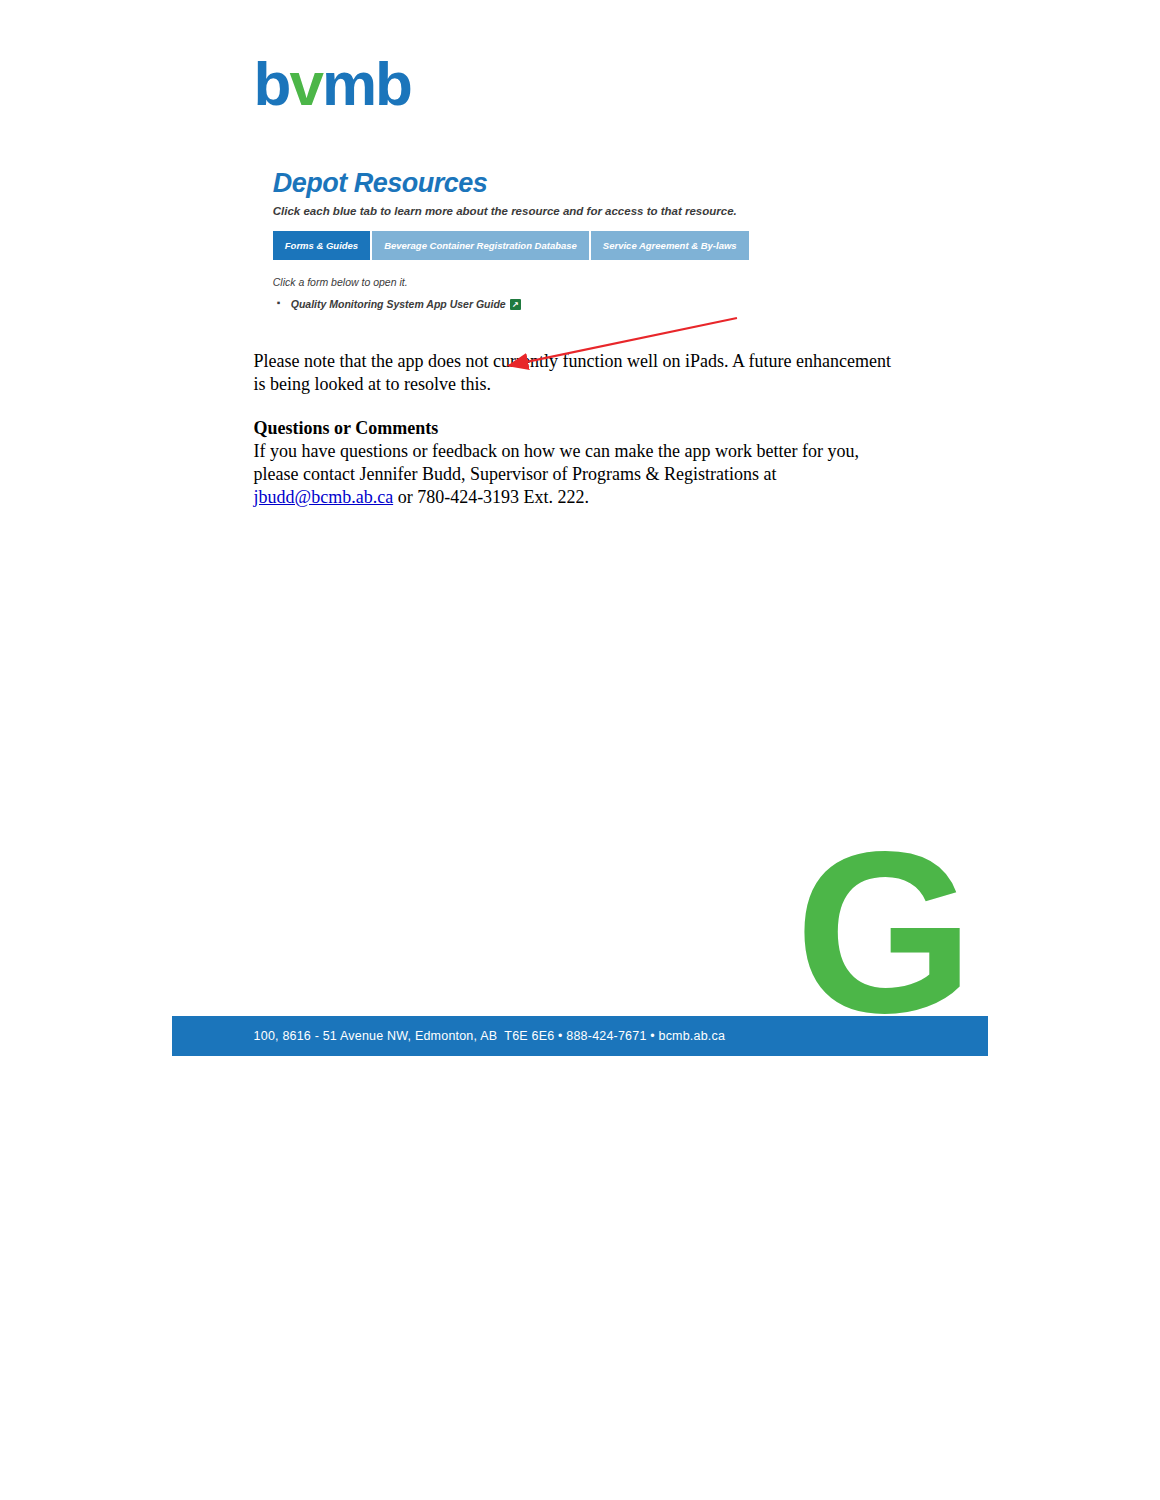bᴠmb
Depot Resources
Click each blue tab to learn more about the resource and for access to that resource.
Forms & Guides
Beverage Container Registration Database
Service Agreement & By-laws
Click a form below to open it.
Quality Monitoring System App User Guide↗
Please note that the app does not currently function well on iPads. A future enhancement is being looked at to resolve this.
Questions or Comments
If you have questions or feedback on how we can make the app work better for you, please contact Jennifer Budd, Supervisor of Programs & Registrations at jbudd@bcmb.ab.ca or 780-424-3193 Ext. 222.
G
100, 8616 - 51 Avenue NW, Edmonton, AB T6E 6E6 • 888-424-7671 • bcmb.ab.ca